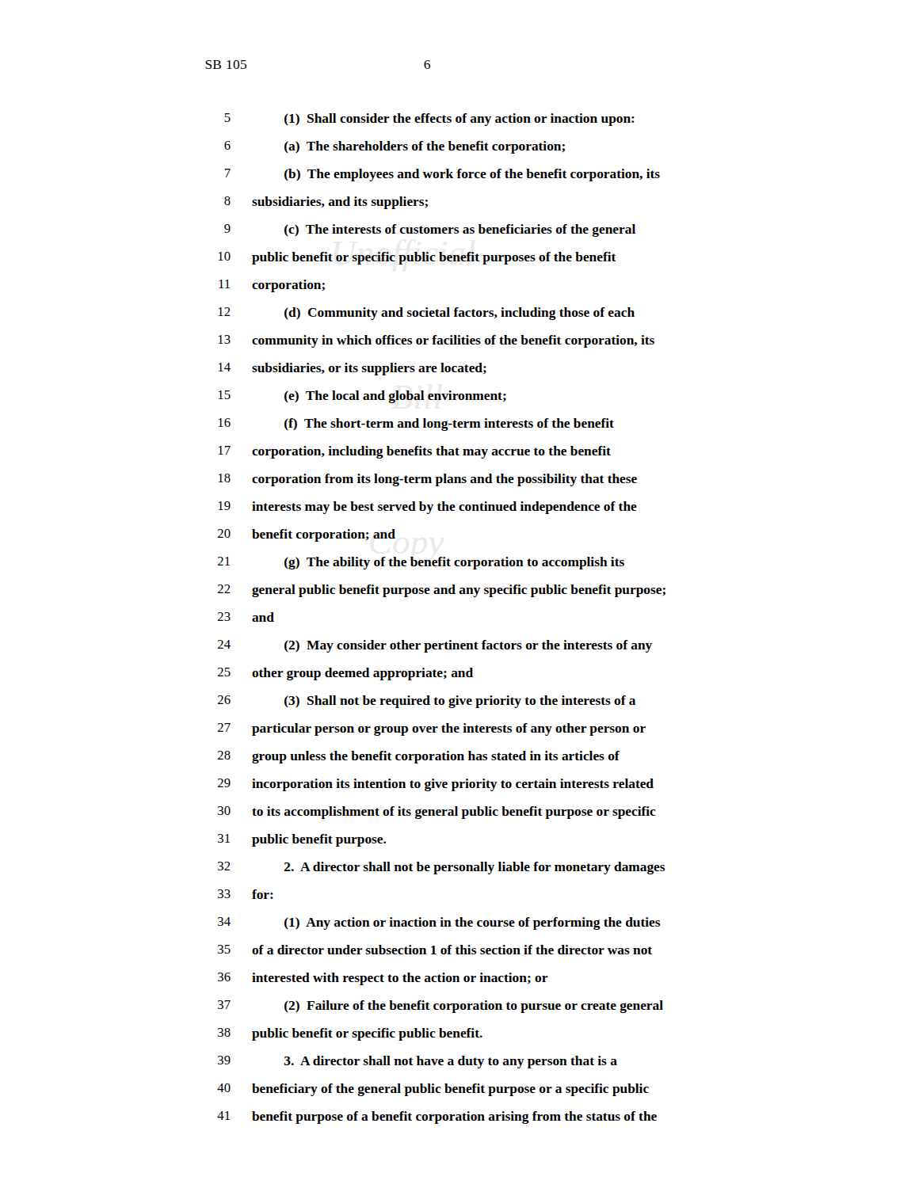Unofficial
Bill
Copy
SB 105 6
(1) Shall consider the effects of any action or inaction upon:
(a) The shareholders of the benefit corporation;
(b) The employees and work force of the benefit corporation, its
subsidiaries, and its suppliers;
(c) The interests of customers as beneficiaries of the general
public benefit or specific public benefit purposes of the benefit
corporation;
(d) Community and societal factors, including those of each
community in which offices or facilities of the benefit corporation, its
subsidiaries, or its suppliers are located;
(e) The local and global environment;
(f) The short-term and long-term interests of the benefit
corporation, including benefits that may accrue to the benefit
corporation from its long-term plans and the possibility that these
interests may be best served by the continued independence of the
benefit corporation; and
(g) The ability of the benefit corporation to accomplish its
general public benefit purpose and any specific public benefit purpose;
and
(2) May consider other pertinent factors or the interests of any
other group deemed appropriate; and
(3) Shall not be required to give priority to the interests of a
particular person or group over the interests of any other person or
group unless the benefit corporation has stated in its articles of
incorporation its intention to give priority to certain interests related
to its accomplishment of its general public benefit purpose or specific
public benefit purpose.
2. A director shall not be personally liable for monetary damages
for:
(1) Any action or inaction in the course of performing the duties
of a director under subsection 1 of this section if the director was not
interested with respect to the action or inaction; or
(2) Failure of the benefit corporation to pursue or create general
public benefit or specific public benefit.
3. A director shall not have a duty to any person that is a
beneficiary of the general public benefit purpose or a specific public
benefit purpose of a benefit corporation arising from the status of the